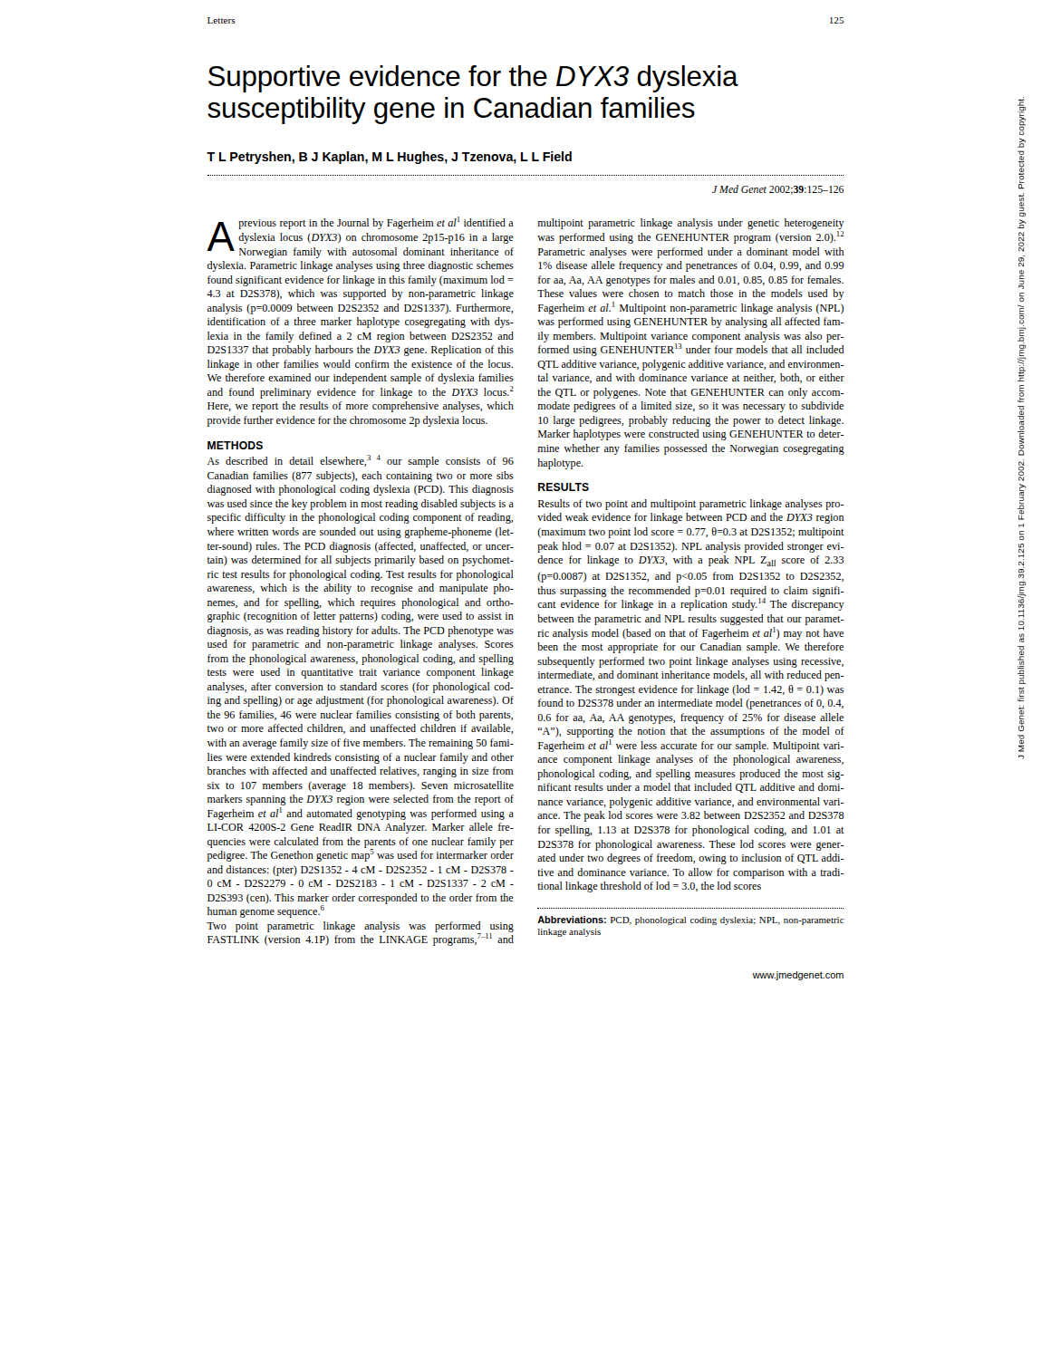J Med Genet: first published as 10.1136/jmg.39.2.125 on 1 February 2002. Downloaded from http://jmg.bmj.com/ on June 29, 2022 by guest. Protected by copyright.
Letters 125
Supportive evidence for the DYX3 dyslexia susceptibility gene in Canadian families
T L Petryshen, B J Kaplan, M L Hughes, J Tzenova, L L Field
J Med Genet 2002;39:125–126
A previous report in the Journal by Fagerheim et al1 identified a dyslexia locus (DYX3) on chromosome 2p15-p16 in a large Norwegian family with autosomal dominant inheritance of dyslexia. Parametric linkage analyses using three diagnostic schemes found significant evidence for linkage in this family (maximum lod = 4.3 at D2S378), which was supported by non-parametric linkage analysis (p=0.0009 between D2S2352 and D2S1337). Furthermore, identification of a three marker haplotype cosegregating with dyslexia in the family defined a 2 cM region between D2S2352 and D2S1337 that probably harbours the DYX3 gene. Replication of this linkage in other families would confirm the existence of the locus. We therefore examined our independent sample of dyslexia families and found preliminary evidence for linkage to the DYX3 locus.2 Here, we report the results of more comprehensive analyses, which provide further evidence for the chromosome 2p dyslexia locus.
METHODS
As described in detail elsewhere,3 4 our sample consists of 96 Canadian families (877 subjects), each containing two or more sibs diagnosed with phonological coding dyslexia (PCD). This diagnosis was used since the key problem in most reading disabled subjects is a specific difficulty in the phonological coding component of reading, where written words are sounded out using grapheme-phoneme (letter-sound) rules. The PCD diagnosis (affected, unaffected, or uncertain) was determined for all subjects primarily based on psychometric test results for phonological coding. Test results for phonological awareness, which is the ability to recognise and manipulate phonemes, and for spelling, which requires phonological and orthographic (recognition of letter patterns) coding, were used to assist in diagnosis, as was reading history for adults. The PCD phenotype was used for parametric and non-parametric linkage analyses. Scores from the phonological awareness, phonological coding, and spelling tests were used in quantitative trait variance component linkage analyses, after conversion to standard scores (for phonological coding and spelling) or age adjustment (for phonological awareness). Of the 96 families, 46 were nuclear families consisting of both parents, two or more affected children, and unaffected children if available, with an average family size of five members. The remaining 50 families were extended kindreds consisting of a nuclear family and other branches with affected and unaffected relatives, ranging in size from six to 107 members (average 18 members). Seven microsatellite markers spanning the DYX3 region were selected from the report of Fagerheim et al1 and automated genotyping was performed using a LI-COR 4200S-2 Gene ReadIR DNA Analyzer. Marker allele frequencies were calculated from the parents of one nuclear family per pedigree. The Genethon genetic map5 was used for intermarker order and distances: (pter) D2S1352 - 4 cM - D2S2352 - 1 cM - D2S378 - 0 cM - D2S2279 - 0 cM - D2S2183 - 1 cM - D2S1337 - 2 cM - D2S393 (cen). This marker order corresponded to the order from the human genome sequence.6
Two point parametric linkage analysis was performed using FASTLINK (version 4.1P) from the LINKAGE programs,7–11 and multipoint parametric linkage analysis under genetic heterogeneity was performed using the GENEHUNTER program (version 2.0).12 Parametric analyses were performed under a dominant model with 1% disease allele frequency and penetrances of 0.04, 0.99, and 0.99 for aa, Aa, AA genotypes for males and 0.01, 0.85, 0.85 for females. These values were chosen to match those in the models used by Fagerheim et al.1 Multipoint non-parametric linkage analysis (NPL) was performed using GENEHUNTER by analysing all affected family members. Multipoint variance component analysis was also performed using GENEHUNTER13 under four models that all included QTL additive variance, polygenic additive variance, and environmental variance, and with dominance variance at neither, both, or either the QTL or polygenes. Note that GENEHUNTER can only accommodate pedigrees of a limited size, so it was necessary to subdivide 10 large pedigrees, probably reducing the power to detect linkage. Marker haplotypes were constructed using GENEHUNTER to determine whether any families possessed the Norwegian cosegregating haplotype.
RESULTS
Results of two point and multipoint parametric linkage analyses provided weak evidence for linkage between PCD and the DYX3 region (maximum two point lod score = 0.77, θ=0.3 at D2S1352; multipoint peak hlod = 0.07 at D2S1352). NPL analysis provided stronger evidence for linkage to DYX3, with a peak NPL Zall score of 2.33 (p=0.0087) at D2S1352, and p<0.05 from D2S1352 to D2S2352, thus surpassing the recommended p=0.01 required to claim significant evidence for linkage in a replication study.14 The discrepancy between the parametric and NPL results suggested that our parametric analysis model (based on that of Fagerheim et al1) may not have been the most appropriate for our Canadian sample. We therefore subsequently performed two point linkage analyses using recessive, intermediate, and dominant inheritance models, all with reduced penetrance. The strongest evidence for linkage (lod = 1.42, θ = 0.1) was found to D2S378 under an intermediate model (penetrances of 0, 0.4, 0.6 for aa, Aa, AA genotypes, frequency of 25% for disease allele “A”), supporting the notion that the assumptions of the model of Fagerheim et al1 were less accurate for our sample. Multipoint variance component linkage analyses of the phonological awareness, phonological coding, and spelling measures produced the most significant results under a model that included QTL additive and dominance variance, polygenic additive variance, and environmental variance. The peak lod scores were 3.82 between D2S2352 and D2S378 for spelling, 1.13 at D2S378 for phonological coding, and 1.01 at D2S378 for phonological awareness. These lod scores were generated under two degrees of freedom, owing to inclusion of QTL additive and dominance variance. To allow for comparison with a traditional linkage threshold of lod = 3.0, the lod scores
Abbreviations: PCD, phonological coding dyslexia; NPL, non-parametric linkage analysis
www.jmedgenet.com